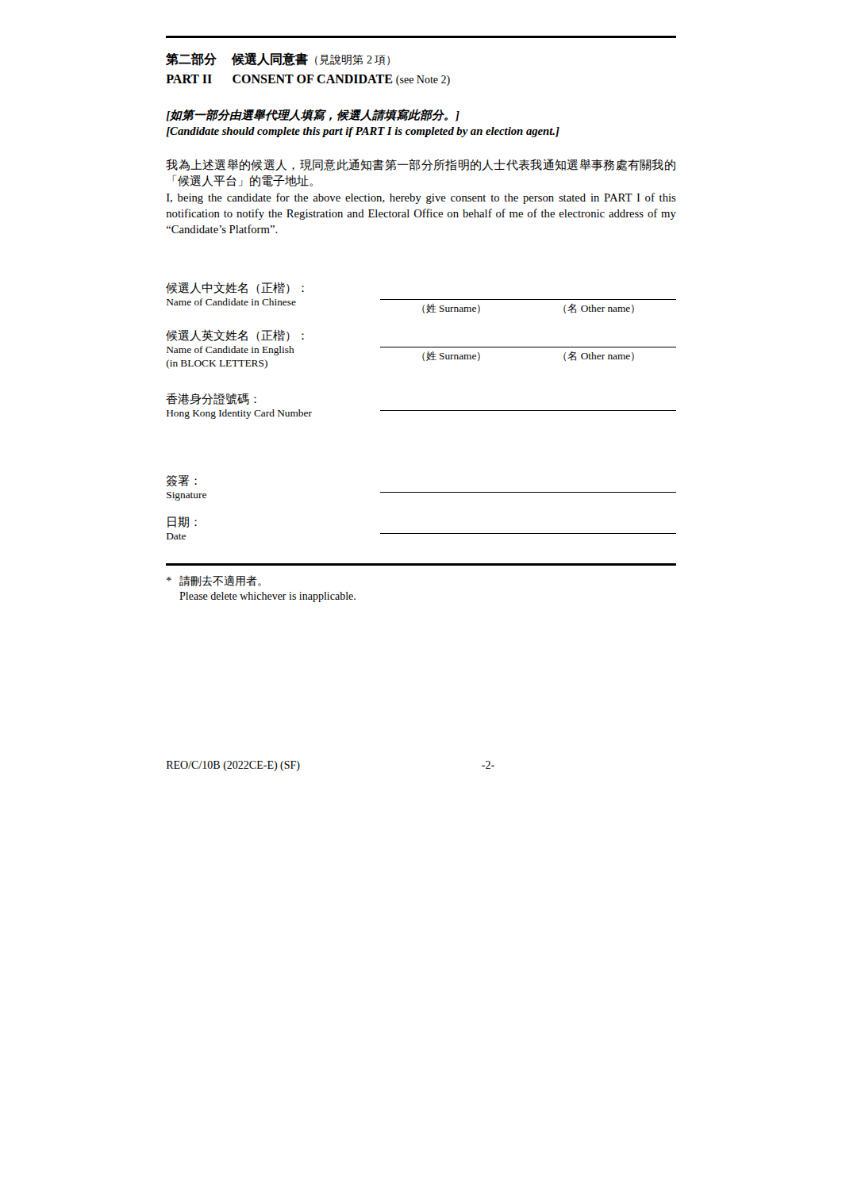第二部分候選人同意書（見說明第 2 項）
PART IICONSENT OF CANDIDATE (see Note 2)
[如第一部分由選舉代理人填寫，候選人請填寫此部分。] [Candidate should complete this part if PART I is completed by an election agent.]
我為上述選舉的候選人，現同意此通知書第一部分所指明的人士代表我通知選舉事務處有關我的「候選人平台」的電子地址。 I, being the candidate for the above election, hereby give consent to the person stated in PART I of this notification to notify the Registration and Electoral Office on behalf of me of the electronic address of my “Candidate’s Platform”.
| 候選人中文姓名（正楷）： Name of Candidate in Chinese | （姓 Surname） （名 Other name） |
| 候選人英文姓名（正楷）： Name of Candidate in English (in BLOCK LETTERS) | （姓 Surname） （名 Other name） |
| 香港身分證號碼： Hong Kong Identity Card Number | |
| 簽署： Signature | |
| 日期： Date | |
*請刪去不適用者。 Please delete whichever is inapplicable.
REO/C/10B (2022CE-E) (SF)
-2-